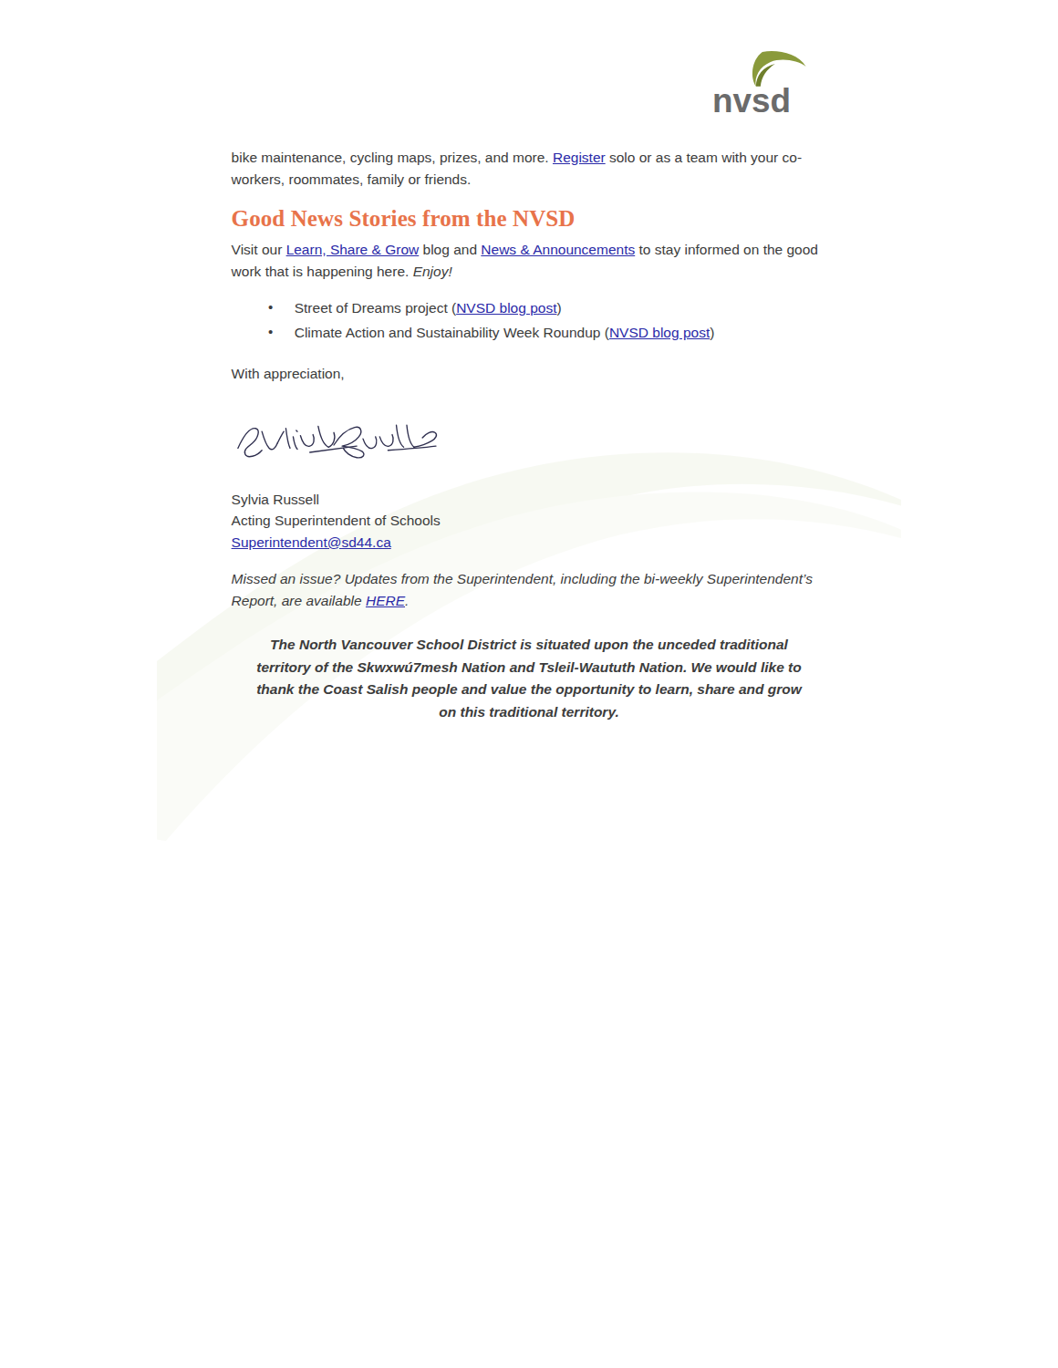nvsd
bike maintenance, cycling maps, prizes, and more. Register solo or as a team with your co-workers, roommates, family or friends.
Good News Stories from the NVSD
Visit our Learn, Share & Grow blog and News & Announcements to stay informed on the good work that is happening here. Enjoy!
Street of Dreams project (NVSD blog post)
Climate Action and Sustainability Week Roundup (NVSD blog post)
With appreciation,
Sylvia Russell
Acting Superintendent of Schools
Superintendent@sd44.ca
Missed an issue? Updates from the Superintendent, including the bi-weekly Superintendent’s Report, are available HERE.
The North Vancouver School District is situated upon the unceded traditional territory of the Skwxwú7mesh Nation and Tsleil-Waututh Nation. We would like to thank the Coast Salish people and value the opportunity to learn, share and grow on this traditional territory.